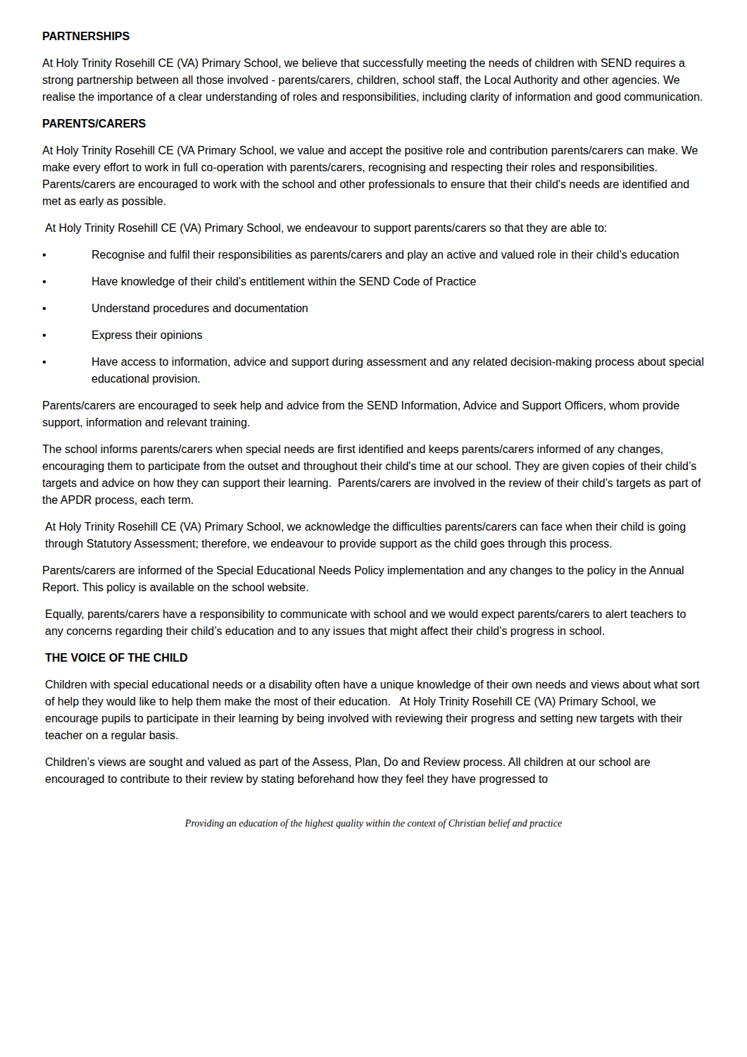Partnerships
At Holy Trinity Rosehill CE (VA) Primary School, we believe that successfully meeting the needs of children with SEND requires a strong partnership between all those involved - parents/carers, children, school staff, the Local Authority and other agencies. We realise the importance of a clear understanding of roles and responsibilities, including clarity of information and good communication.
Parents/Carers
At Holy Trinity Rosehill CE (VA Primary School, we value and accept the positive role and contribution parents/carers can make. We make every effort to work in full co-operation with parents/carers, recognising and respecting their roles and responsibilities. Parents/carers are encouraged to work with the school and other professionals to ensure that their child's needs are identified and met as early as possible.
At Holy Trinity Rosehill CE (VA) Primary School, we endeavour to support parents/carers so that they are able to:
Recognise and fulfil their responsibilities as parents/carers and play an active and valued role in their child's education
Have knowledge of their child's entitlement within the SEND Code of Practice
Understand procedures and documentation
Express their opinions
Have access to information, advice and support during assessment and any related decision-making process about special educational provision.
Parents/carers are encouraged to seek help and advice from the SEND Information, Advice and Support Officers, whom provide support, information and relevant training.
The school informs parents/carers when special needs are first identified and keeps parents/carers informed of any changes, encouraging them to participate from the outset and throughout their child's time at our school. They are given copies of their child’s targets and advice on how they can support their learning. Parents/carers are involved in the review of their child’s targets as part of the APDR process, each term.
At Holy Trinity Rosehill CE (VA) Primary School, we acknowledge the difficulties parents/carers can face when their child is going through Statutory Assessment; therefore, we endeavour to provide support as the child goes through this process.
Parents/carers are informed of the Special Educational Needs Policy implementation and any changes to the policy in the Annual Report. This policy is available on the school website.
Equally, parents/carers have a responsibility to communicate with school and we would expect parents/carers to alert teachers to any concerns regarding their child’s education and to any issues that might affect their child’s progress in school.
The Voice of the Child
Children with special educational needs or a disability often have a unique knowledge of their own needs and views about what sort of help they would like to help them make the most of their education. At Holy Trinity Rosehill CE (VA) Primary School, we encourage pupils to participate in their learning by being involved with reviewing their progress and setting new targets with their teacher on a regular basis.
Children’s views are sought and valued as part of the Assess, Plan, Do and Review process. All children at our school are encouraged to contribute to their review by stating beforehand how they feel they have progressed to
Providing an education of the highest quality within the context of Christian belief and practice